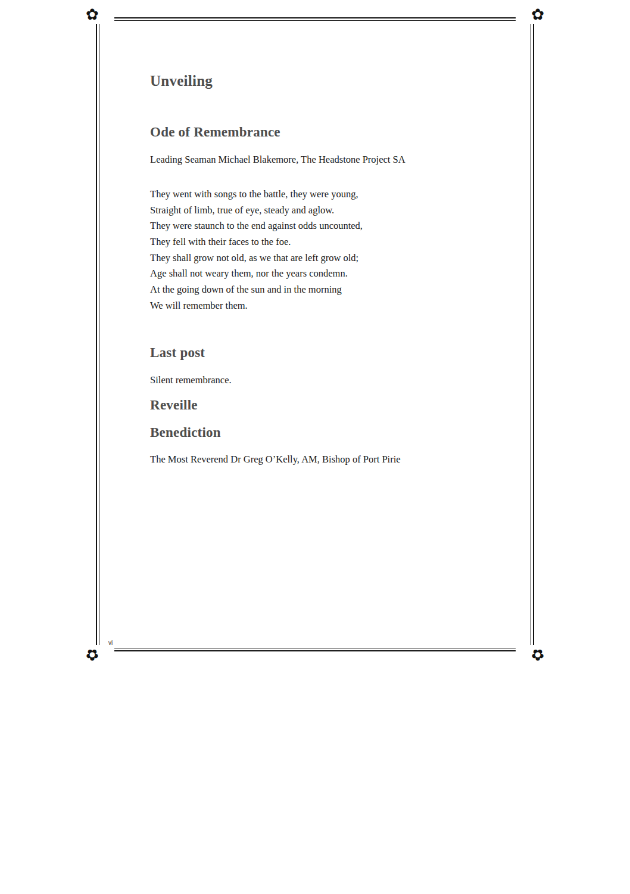✿ ✿ ✿ ✿
Unveiling
Ode of Remembrance
Leading Seaman Michael Blakemore, The Headstone Project SA
They went with songs to the battle, they were young,
Straight of limb, true of eye, steady and aglow.
They were staunch to the end against odds uncounted,
They fell with their faces to the foe.
They shall grow not old, as we that are left grow old;
Age shall not weary them, nor the years condemn.
At the going down of the sun and in the morning
We will remember them.
Last post
Silent remembrance.
Reveille
Benediction
The Most Reverend Dr Greg O’Kelly, AM, Bishop of Port Pirie
vi